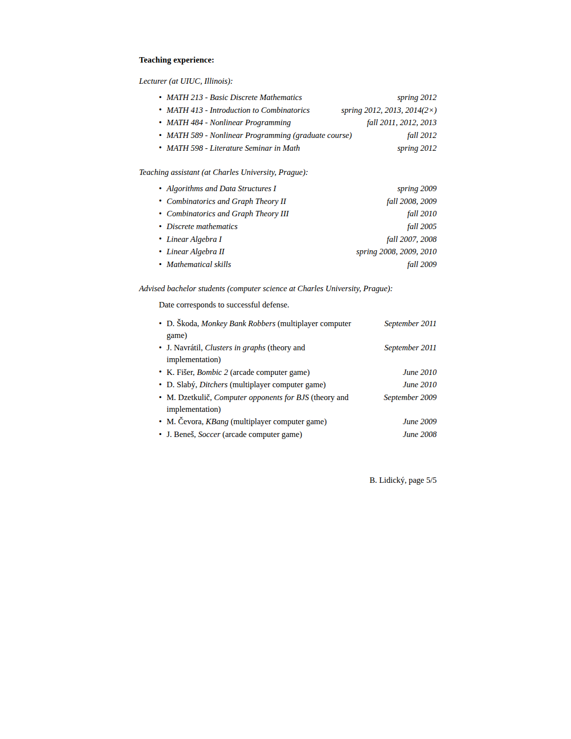Teaching experience:
Lecturer (at UIUC, Illinois):
MATH 213 - Basic Discrete Mathematics spring 2012
MATH 413 - Introduction to Combinatorics spring 2012, 2013, 2014(2×)
MATH 484 - Nonlinear Programming fall 2011, 2012, 2013
MATH 589 - Nonlinear Programming (graduate course) fall 2012
MATH 598 - Literature Seminar in Math spring 2012
Teaching assistant (at Charles University, Prague):
Algorithms and Data Structures I spring 2009
Combinatorics and Graph Theory II fall 2008, 2009
Combinatorics and Graph Theory III fall 2010
Discrete mathematics fall 2005
Linear Algebra I fall 2007, 2008
Linear Algebra II spring 2008, 2009, 2010
Mathematical skills fall 2009
Advised bachelor students (computer science at Charles University, Prague):
Date corresponds to successful defense.
D. Škoda, Monkey Bank Robbers (multiplayer computer game) September 2011
J. Navrátil, Clusters in graphs (theory and implementation) September 2011
K. Fišer, Bombic 2 (arcade computer game) June 2010
D. Slabý, Ditchers (multiplayer computer game) June 2010
M. Dzetkulič, Computer opponents for BJS (theory and implementation) September 2009
M. Čevora, KBang (multiplayer computer game) June 2009
J. Beneš, Soccer (arcade computer game) June 2008
B. Lidický, page 5/5